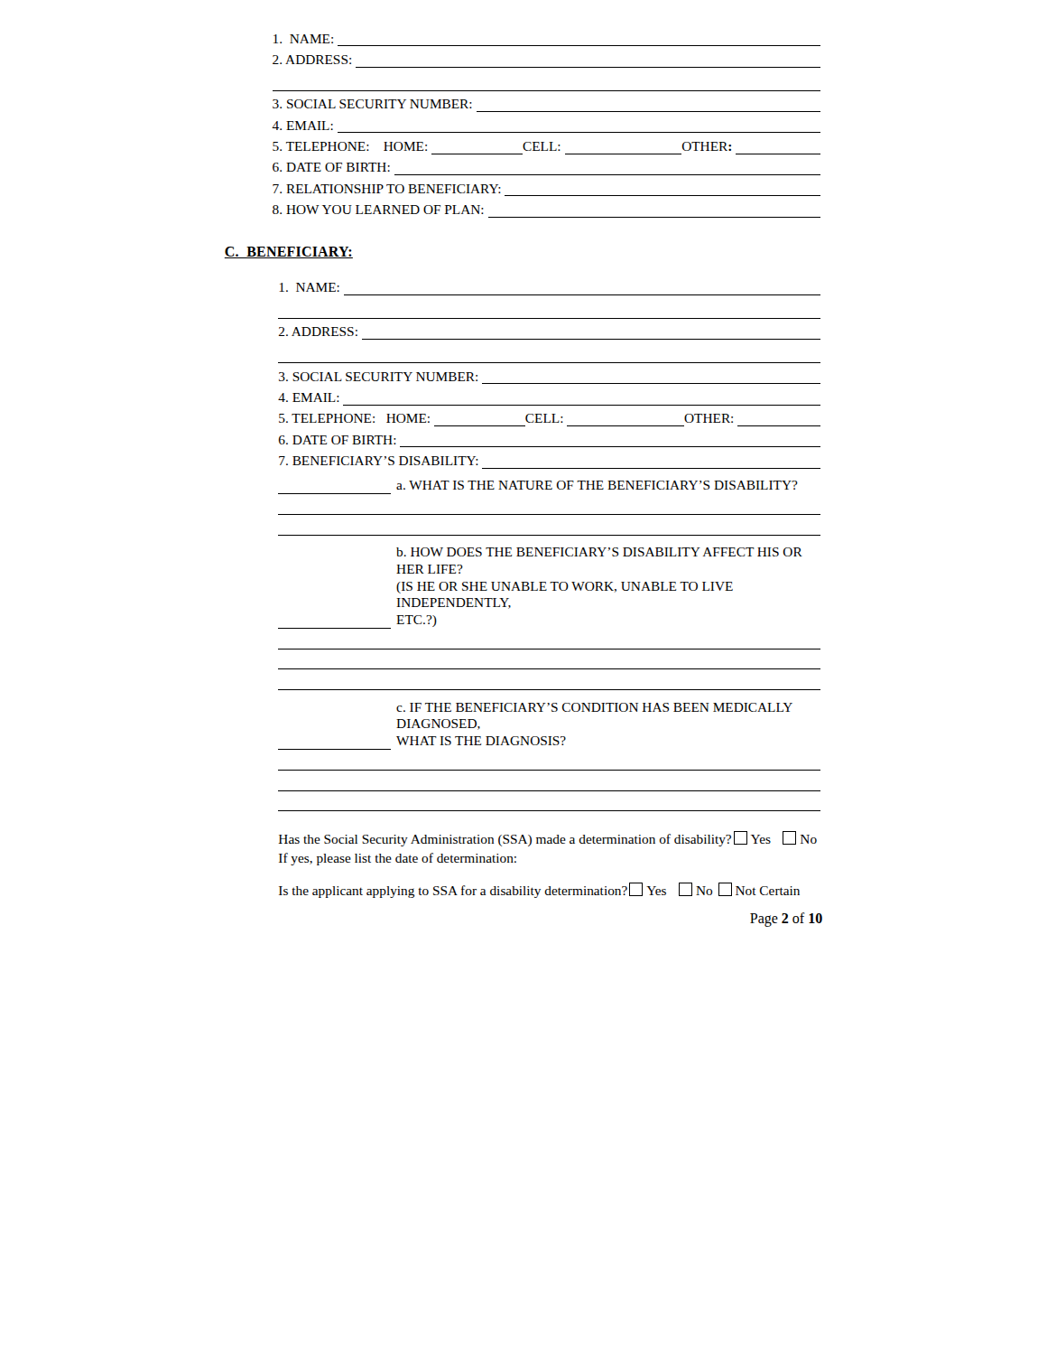1. NAME:
2. ADDRESS:
3. SOCIAL SECURITY NUMBER:
4. EMAIL:
5. TELEPHONE: HOME: CELL: OTHER:
6. DATE OF BIRTH:
7. RELATIONSHIP TO BENEFICIARY:
8. HOW YOU LEARNED OF PLAN:
C. BENEFICIARY:
1. NAME:
2. ADDRESS:
3. SOCIAL SECURITY NUMBER:
4. EMAIL:
5. TELEPHONE: HOME: CELL: OTHER:
6. DATE OF BIRTH:
7. BENEFICIARY’S DISABILITY:
a. WHAT IS THE NATURE OF THE BENEFICIARY’S DISABILITY?
b. HOW DOES THE BENEFICIARY’S DISABILITY AFFECT HIS OR HER LIFE?
(IS HE OR SHE UNABLE TO WORK, UNABLE TO LIVE INDEPENDENTLY,
ETC.?)
c. IF THE BENEFICIARY’S CONDITION HAS BEEN MEDICALLY DIAGNOSED,
WHAT IS THE DIAGNOSIS?
Has the Social Security Administration (SSA) made a determination of disability? Yes No
If yes, please list the date of determination:
Is the applicant applying to SSA for a disability determination? Yes No Not Certain
Page 2 of 10